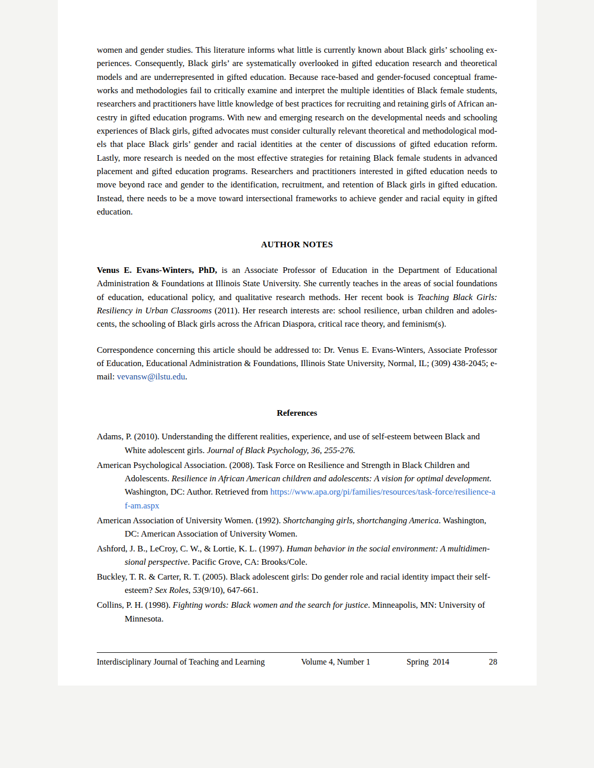women and gender studies. This literature informs what little is currently known about Black girls’ schooling experiences. Consequently, Black girls’ are systematically overlooked in gifted education research and theoretical models and are underrepresented in gifted education. Because race-based and gender-focused conceptual frameworks and methodologies fail to critically examine and interpret the multiple identities of Black female students, researchers and practitioners have little knowledge of best practices for recruiting and retaining girls of African ancestry in gifted education programs. With new and emerging research on the developmental needs and schooling experiences of Black girls, gifted advocates must consider culturally relevant theoretical and methodological models that place Black girls’ gender and racial identities at the center of discussions of gifted education reform. Lastly, more research is needed on the most effective strategies for retaining Black female students in advanced placement and gifted education programs. Researchers and practitioners interested in gifted education needs to move beyond race and gender to the identification, recruitment, and retention of Black girls in gifted education. Instead, there needs to be a move toward intersectional frameworks to achieve gender and racial equity in gifted education.
AUTHOR NOTES
Venus E. Evans-Winters, PhD, is an Associate Professor of Education in the Department of Educational Administration & Foundations at Illinois State University. She currently teaches in the areas of social foundations of education, educational policy, and qualitative research methods. Her recent book is Teaching Black Girls: Resiliency in Urban Classrooms (2011). Her research interests are: school resilience, urban children and adolescents, the schooling of Black girls across the African Diaspora, critical race theory, and feminism(s).
Correspondence concerning this article should be addressed to: Dr. Venus E. Evans-Winters, Associate Professor of Education, Educational Administration & Foundations, Illinois State University, Normal, IL; (309) 438-2045; e-mail: vevansw@ilstu.edu.
References
Adams, P. (2010). Understanding the different realities, experience, and use of self-esteem between Black and White adolescent girls. Journal of Black Psychology, 36, 255-276.
American Psychological Association. (2008). Task Force on Resilience and Strength in Black Children and Adolescents. Resilience in African American children and adolescents: A vision for optimal development. Washington, DC: Author. Retrieved from https://www.apa.org/pi/families/resources/task-force/resilience-af-am.aspx
American Association of University Women. (1992). Shortchanging girls, shortchanging America. Washington, DC: American Association of University Women.
Ashford, J. B., LeCroy, C. W., & Lortie, K. L. (1997). Human behavior in the social environment: A multidimensional perspective. Pacific Grove, CA: Brooks/Cole.
Buckley, T. R. & Carter, R. T. (2005). Black adolescent girls: Do gender role and racial identity impact their self-esteem? Sex Roles, 53(9/10), 647-661.
Collins, P. H. (1998). Fighting words: Black women and the search for justice. Minneapolis, MN: University of Minnesota.
Interdisciplinary Journal of Teaching and Learning Volume 4, Number 1 Spring 2014 28